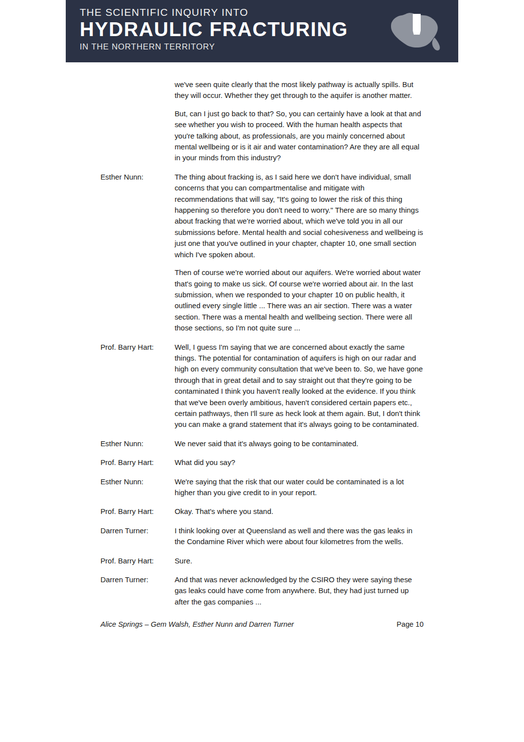The Scientific Inquiry into
Hydraulic Fracturing
in the Northern Territory
| | we've seen quite clearly that the most likely pathway is actually spills. But they will occur. Whether they get through to the aquifer is another matter. But, can I just go back to that? So, you can certainly have a look at that and see whether you wish to proceed. With the human health aspects that you're talking about, as professionals, are you mainly concerned about mental wellbeing or is it air and water contamination? Are they are all equal in your minds from this industry? |
| Esther Nunn: | The thing about fracking is, as I said here we don't have individual, small concerns that you can compartmentalise and mitigate with recommendations that will say, "It's going to lower the risk of this thing happening so therefore you don't need to worry." There are so many things about fracking that we're worried about, which we've told you in all our submissions before. Mental health and social cohesiveness and wellbeing is just one that you've outlined in your chapter, chapter 10, one small section which I've spoken about. Then of course we're worried about our aquifers. We're worried about water that's going to make us sick. Of course we're worried about air. In the last submission, when we responded to your chapter 10 on public health, it outlined every single little ... There was an air section. There was a water section. There was a mental health and wellbeing section. There were all those sections, so I'm not quite sure ... |
| Prof. Barry Hart: | Well, I guess I'm saying that we are concerned about exactly the same things. The potential for contamination of aquifers is high on our radar and high on every community consultation that we've been to. So, we have gone through that in great detail and to say straight out that they're going to be contaminated I think you haven't really looked at the evidence. If you think that we've been overly ambitious, haven't considered certain papers etc., certain pathways, then I'll sure as heck look at them again. But, I don't think you can make a grand statement that it's always going to be contaminated. |
| Esther Nunn: | We never said that it's always going to be contaminated. |
| Prof. Barry Hart: | What did you say? |
| Esther Nunn: | We're saying that the risk that our water could be contaminated is a lot higher than you give credit to in your report. |
| Prof. Barry Hart: | Okay. That's where you stand. |
| Darren Turner: | I think looking over at Queensland as well and there was the gas leaks in the Condamine River which were about four kilometres from the wells. |
| Prof. Barry Hart: | Sure. |
| Darren Turner: | And that was never acknowledged by the CSIRO they were saying these gas leaks could have come from anywhere. But, they had just turned up after the gas companies ... |
Alice Springs – Gem Walsh, Esther Nunn and Darren Turner
Page 10